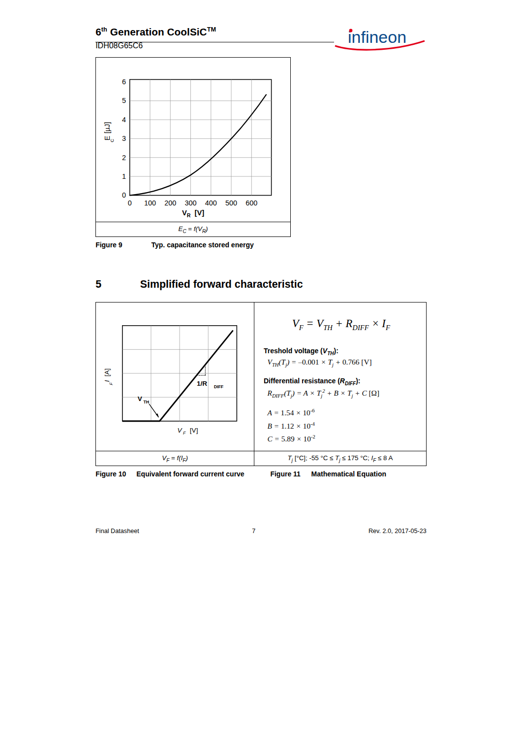6th Generation CoolSiCTM
IDH08G65C6
infineon
E C [µJ] 6 5 4 3 2 1 0 0 100 200 300 400 500 600
VR [V]
EC = f(VR)
Figure 9 Typ. capacitance stored energy
5 Simplified forward characteristic
I F [A] 1/R DIFF V TH V F [V]
VF = f(IF)
VF = VTH + RDIFF × IF
Treshold voltage (VTH):
VTH(Tj) = –0.001 × Tj + 0.766 [V]
Differential resistance (RDIFF):
RDIFF(Tj) = A × Tj 2 + B × Tj + C [Ω]
A = 1.54 × 10-6
B = 1.12 × 10-4
C = 5.89 × 10-2
Tj [°C]; -55 °C ≤ Tj ≤ 175 °C; IF ≤ 8 A
Figure 10 Equivalent forward current curve Figure 11 Mathematical Equation
Final Datasheet 7 Rev. 2.0, 2017-05-23